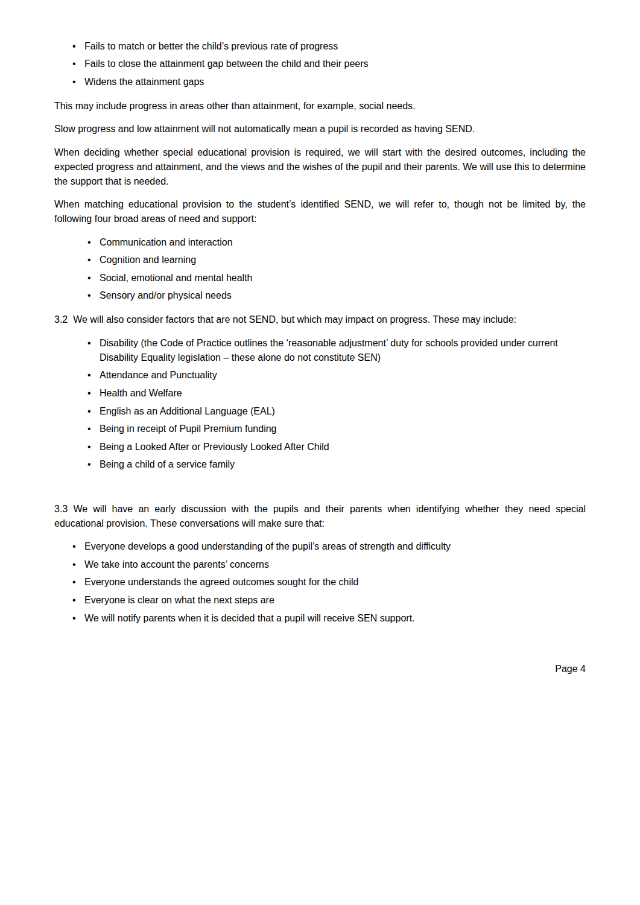Fails to match or better the child’s previous rate of progress
Fails to close the attainment gap between the child and their peers
Widens the attainment gaps
This may include progress in areas other than attainment, for example, social needs.
Slow progress and low attainment will not automatically mean a pupil is recorded as having SEND.
When deciding whether special educational provision is required, we will start with the desired outcomes, including the expected progress and attainment, and the views and the wishes of the pupil and their parents. We will use this to determine the support that is needed.
When matching educational provision to the student’s identified SEND, we will refer to, though not be limited by, the following four broad areas of need and support:
Communication and interaction
Cognition and learning
Social, emotional and mental health
Sensory and/or physical needs
3.2 We will also consider factors that are not SEND, but which may impact on progress. These may include:
Disability (the Code of Practice outlines the ‘reasonable adjustment’ duty for schools provided under current Disability Equality legislation – these alone do not constitute SEN)
Attendance and Punctuality
Health and Welfare
English as an Additional Language (EAL)
Being in receipt of Pupil Premium funding
Being a Looked After or Previously Looked After Child
Being a child of a service family
3.3 We will have an early discussion with the pupils and their parents when identifying whether they need special educational provision. These conversations will make sure that:
Everyone develops a good understanding of the pupil’s areas of strength and difficulty
We take into account the parents’ concerns
Everyone understands the agreed outcomes sought for the child
Everyone is clear on what the next steps are
We will notify parents when it is decided that a pupil will receive SEN support.
Page 4